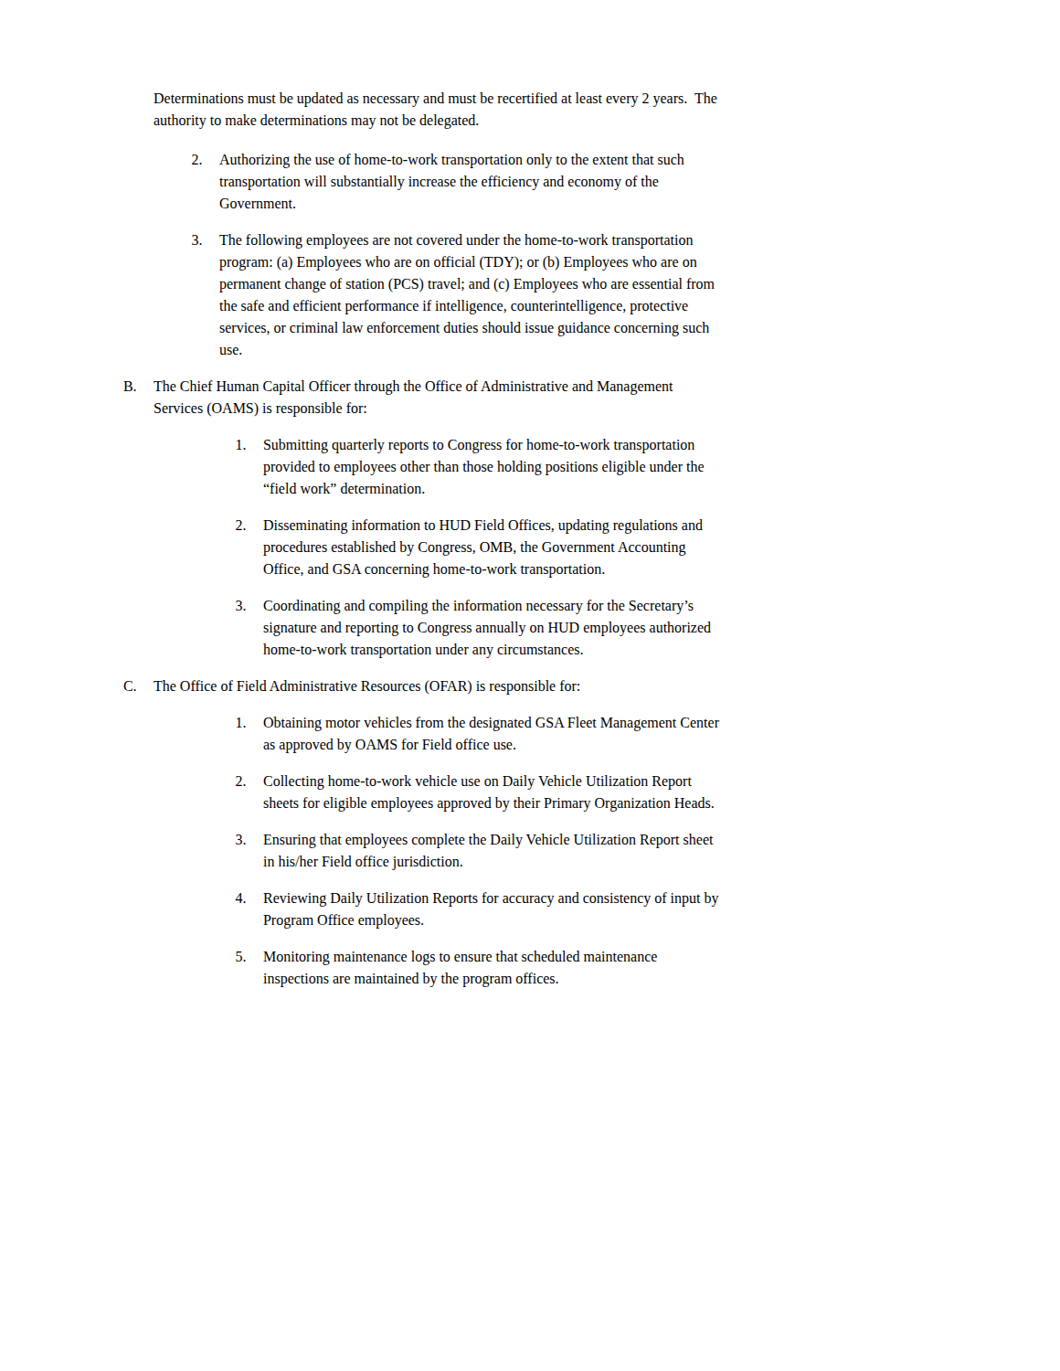Determinations must be updated as necessary and must be recertified at least every 2 years. The authority to make determinations may not be delegated.
Authorizing the use of home-to-work transportation only to the extent that such transportation will substantially increase the efficiency and economy of the Government.
The following employees are not covered under the home-to-work transportation program: (a) Employees who are on official (TDY); or (b) Employees who are on permanent change of station (PCS) travel; and (c) Employees who are essential from the safe and efficient performance if intelligence, counterintelligence, protective services, or criminal law enforcement duties should issue guidance concerning such use.
The Chief Human Capital Officer through the Office of Administrative and Management Services (OAMS) is responsible for:
Submitting quarterly reports to Congress for home-to-work transportation provided to employees other than those holding positions eligible under the “field work” determination.
Disseminating information to HUD Field Offices, updating regulations and procedures established by Congress, OMB, the Government Accounting Office, and GSA concerning home-to-work transportation.
Coordinating and compiling the information necessary for the Secretary’s signature and reporting to Congress annually on HUD employees authorized home-to-work transportation under any circumstances.
The Office of Field Administrative Resources (OFAR) is responsible for:
Obtaining motor vehicles from the designated GSA Fleet Management Center as approved by OAMS for Field office use.
Collecting home-to-work vehicle use on Daily Vehicle Utilization Report sheets for eligible employees approved by their Primary Organization Heads.
Ensuring that employees complete the Daily Vehicle Utilization Report sheet in his/her Field office jurisdiction.
Reviewing Daily Utilization Reports for accuracy and consistency of input by Program Office employees.
Monitoring maintenance logs to ensure that scheduled maintenance inspections are maintained by the program offices.